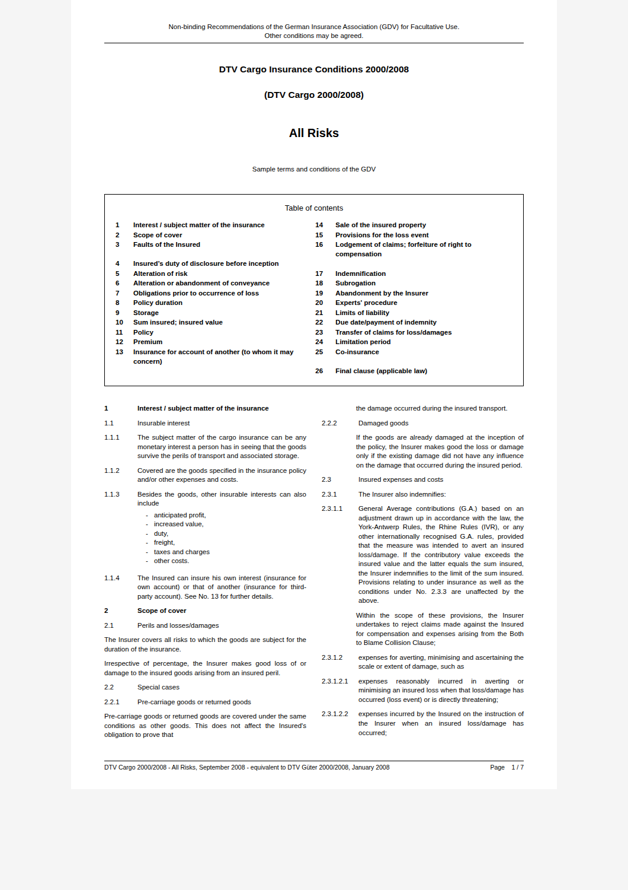Non-binding Recommendations of the German Insurance Association (GDV) for Facultative Use.
Other conditions may be agreed.
DTV Cargo Insurance Conditions 2000/2008
(DTV Cargo 2000/2008)
All Risks
Sample terms and conditions of the GDV
Table of contents
| 1 | Interest / subject matter of the insurance | 14 | Sale of the insured property |
| 2 | Scope of cover | 15 | Provisions for the loss event |
| 3 | Faults of the Insured | 16 | Lodgement of claims; forfeiture of right to compensation |
| 4 | Insured’s duty of disclosure before inception | | |
| 5 | Alteration of risk | 17 | Indemnification |
| 6 | Alteration or abandonment of conveyance | 18 | Subrogation |
| 7 | Obligations prior to occurrence of loss | 19 | Abandonment by the Insurer |
| 8 | Policy duration | 20 | Experts' procedure |
| 9 | Storage | 21 | Limits of liability |
| 10 | Sum insured; insured value | 22 | Due date/payment of indemnity |
| 11 | Policy | 23 | Transfer of claims for loss/damages |
| 12 | Premium | 24 | Limitation period |
| 13 | Insurance for account of another (to whom it may concern) | 25 | Co-insurance |
| | | 26 | Final clause (applicable law) |
1
Interest / subject matter of the insurance
1.1
Insurable interest
1.1.1
The subject matter of the cargo insurance can be any monetary interest a person has in seeing that the goods survive the perils of transport and associated storage.
1.1.2
Covered are the goods specified in the insurance policy and/or other expenses and costs.
1.1.3
Besides the goods, other insurable interests can also include
anticipated profit,
increased value,
duty,
freight,
taxes and charges
other costs.
1.1.4
The Insured can insure his own interest (insurance for own account) or that of another (insurance for third-party account). See No. 13 for further details.
2
Scope of cover
2.1
Perils and losses/damages
The Insurer covers all risks to which the goods are subject for the duration of the insurance.
Irrespective of percentage, the Insurer makes good loss of or damage to the insured goods arising from an insured peril.
2.2
Special cases
2.2.1
Pre-carriage goods or returned goods
Pre-carriage goods or returned goods are covered under the same conditions as other goods. This does not affect the Insured's obligation to prove that
the damage occurred during the insured transport.
2.2.2
Damaged goods
If the goods are already damaged at the inception of the policy, the Insurer makes good the loss or damage only if the existing damage did not have any influence on the damage that occurred during the insured period.
2.3
Insured expenses and costs
2.3.1
The Insurer also indemnifies:
2.3.1.1
General Average contributions (G.A.) based on an adjustment drawn up in accordance with the law, the York-Antwerp Rules, the Rhine Rules (IVR), or any other internationally recognised G.A. rules, provided that the measure was intended to avert an insured loss/damage. If the contributory value exceeds the insured value and the latter equals the sum insured, the Insurer indemnifies to the limit of the sum insured. Provisions relating to under insurance as well as the conditions under No. 2.3.3 are unaffected by the above.
Within the scope of these provisions, the Insurer undertakes to reject claims made against the Insured for compensation and expenses arising from the Both to Blame Collision Clause;
2.3.1.2
expenses for averting, minimising and ascertaining the scale or extent of damage, such as
2.3.1.2.1
expenses reasonably incurred in averting or minimising an insured loss when that loss/damage has occurred (loss event) or is directly threatening;
2.3.1.2.2
expenses incurred by the Insured on the instruction of the Insurer when an insured loss/damage has occurred;
DTV Cargo 2000/2008 - All Risks, September 2008 - equivalent to DTV Güter 2000/2008, January 2008
Page 1 / 7